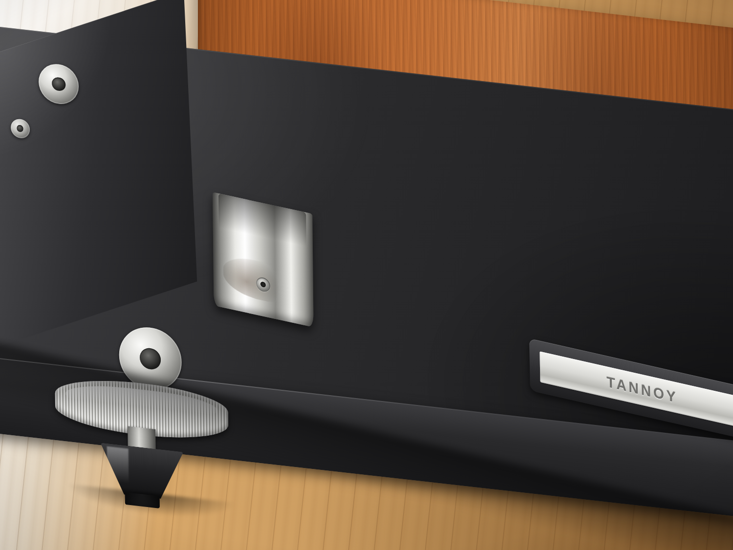TANNOY
TANNOY